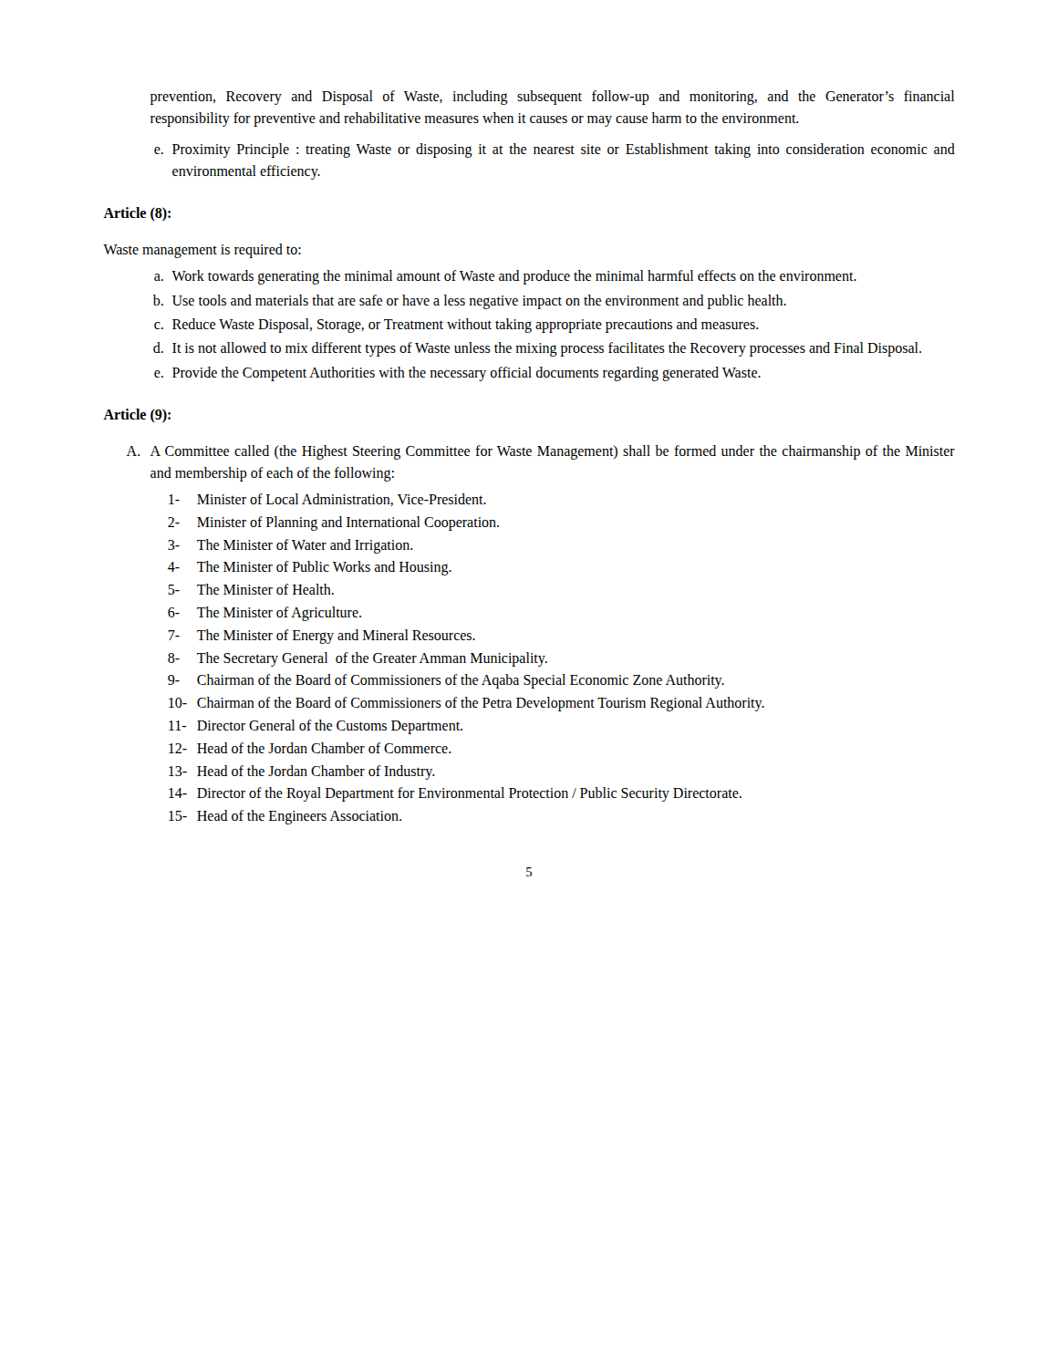prevention, Recovery and Disposal of Waste, including subsequent follow-up and monitoring, and the Generator’s financial responsibility for preventive and rehabilitative measures when it causes or may cause harm to the environment.
Proximity Principle : treating Waste or disposing it at the nearest site or Establishment taking into consideration economic and environmental efficiency.
Article (8):
Waste management is required to:
Work towards generating the minimal amount of Waste and produce the minimal harmful effects on the environment.
Use tools and materials that are safe or have a less negative impact on the environment and public health.
Reduce Waste Disposal, Storage, or Treatment without taking appropriate precautions and measures.
It is not allowed to mix different types of Waste unless the mixing process facilitates the Recovery processes and Final Disposal.
Provide the Competent Authorities with the necessary official documents regarding generated Waste.
Article (9):
A Committee called (the Highest Steering Committee for Waste Management) shall be formed under the chairmanship of the Minister and membership of each of the following:
Minister of Local Administration, Vice-President.
Minister of Planning and International Cooperation.
The Minister of Water and Irrigation.
The Minister of Public Works and Housing.
The Minister of Health.
The Minister of Agriculture.
The Minister of Energy and Mineral Resources.
The Secretary General of the Greater Amman Municipality.
Chairman of the Board of Commissioners of the Aqaba Special Economic Zone Authority.
Chairman of the Board of Commissioners of the Petra Development Tourism Regional Authority.
Director General of the Customs Department.
Head of the Jordan Chamber of Commerce.
Head of the Jordan Chamber of Industry.
Director of the Royal Department for Environmental Protection / Public Security Directorate.
Head of the Engineers Association.
5